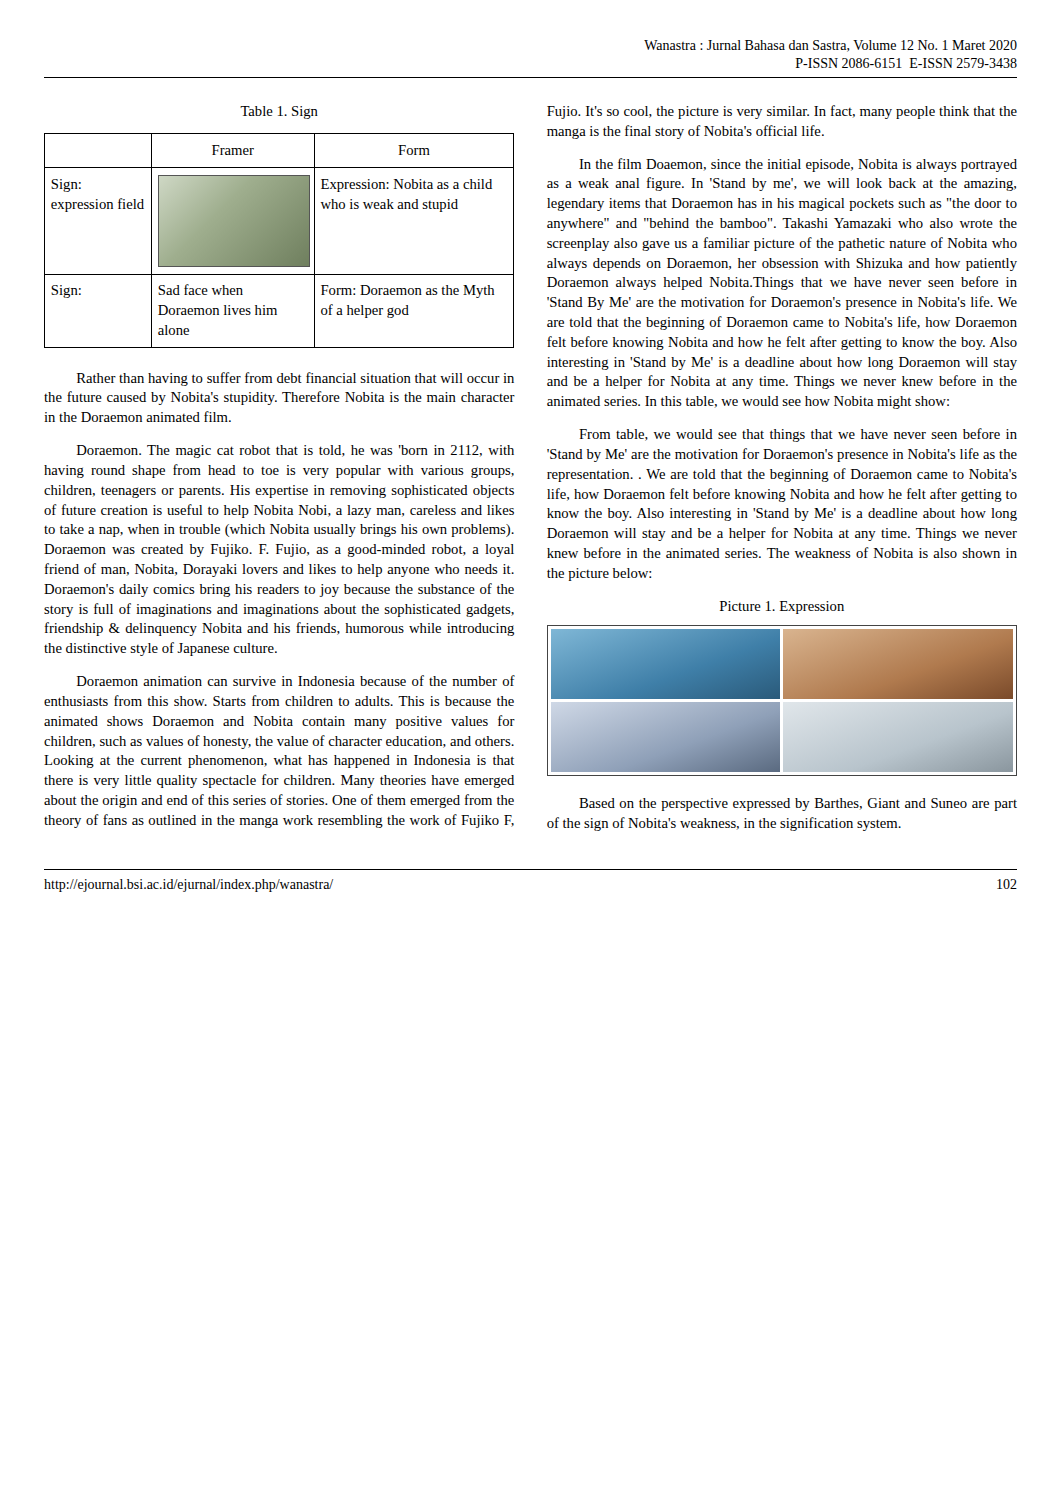Wanastra : Jurnal Bahasa dan Sastra, Volume 12 No. 1 Maret 2020
P-ISSN 2086-6151 E-ISSN 2579-3438
Table 1. Sign
| | Framer | Form |
| --- | --- | --- |
| Sign: expression field | | Expression: Nobita as a child who is weak and stupid |
| Sign: | Sad face when Doraemon lives him alone | Form: Doraemon as the Myth of a helper god |
Rather than having to suffer from debt financial situation that will occur in the future caused by Nobita's stupidity. Therefore Nobita is the main character in the Doraemon animated film.
Doraemon. The magic cat robot that is told, he was 'born in 2112, with having round shape from head to toe is very popular with various groups, children, teenagers or parents. His expertise in removing sophisticated objects of future creation is useful to help Nobita Nobi, a lazy man, careless and likes to take a nap, when in trouble (which Nobita usually brings his own problems). Doraemon was created by Fujiko. F. Fujio, as a good-minded robot, a loyal friend of man, Nobita, Dorayaki lovers and likes to help anyone who needs it. Doraemon's daily comics bring his readers to joy because the substance of the story is full of imaginations and imaginations about the sophisticated gadgets, friendship & delinquency Nobita and his friends, humorous while introducing the distinctive style of Japanese culture.
Doraemon animation can survive in Indonesia because of the number of enthusiasts from this show. Starts from children to adults. This is because the animated shows Doraemon and Nobita contain many positive values for children, such as values of honesty, the value of character education, and others. Looking at the current phenomenon, what has happened in Indonesia is that there is very little quality spectacle for children. Many theories have emerged about the origin and end of this series of stories. One of them emerged from the theory of fans as outlined in the manga work resembling the work of Fujiko F, Fujio. It's so cool, the picture is very similar. In fact, many people think that the manga is the final story of Nobita's official life.
In the film Doaemon, since the initial episode, Nobita is always portrayed as a weak anal figure. In 'Stand by me', we will look back at the amazing, legendary items that Doraemon has in his magical pockets such as "the door to anywhere" and "behind the bamboo". Takashi Yamazaki who also wrote the screenplay also gave us a familiar picture of the pathetic nature of Nobita who always depends on Doraemon, her obsession with Shizuka and how patiently Doraemon always helped Nobita.Things that we have never seen before in 'Stand By Me' are the motivation for Doraemon's presence in Nobita's life. We are told that the beginning of Doraemon came to Nobita's life, how Doraemon felt before knowing Nobita and how he felt after getting to know the boy. Also interesting in 'Stand by Me' is a deadline about how long Doraemon will stay and be a helper for Nobita at any time. Things we never knew before in the animated series. In this table, we would see how Nobita might show:
From table, we would see that things that we have never seen before in 'Stand by Me' are the motivation for Doraemon's presence in Nobita's life as the representation. . We are told that the beginning of Doraemon came to Nobita's life, how Doraemon felt before knowing Nobita and how he felt after getting to know the boy. Also interesting in 'Stand by Me' is a deadline about how long Doraemon will stay and be a helper for Nobita at any time. Things we never knew before in the animated series. The weakness of Nobita is also shown in the picture below:
Picture 1. Expression
Based on the perspective expressed by Barthes, Giant and Suneo are part of the sign of Nobita's weakness, in the signification system.
http://ejournal.bsi.ac.id/ejurnal/index.php/wanastra/ 102